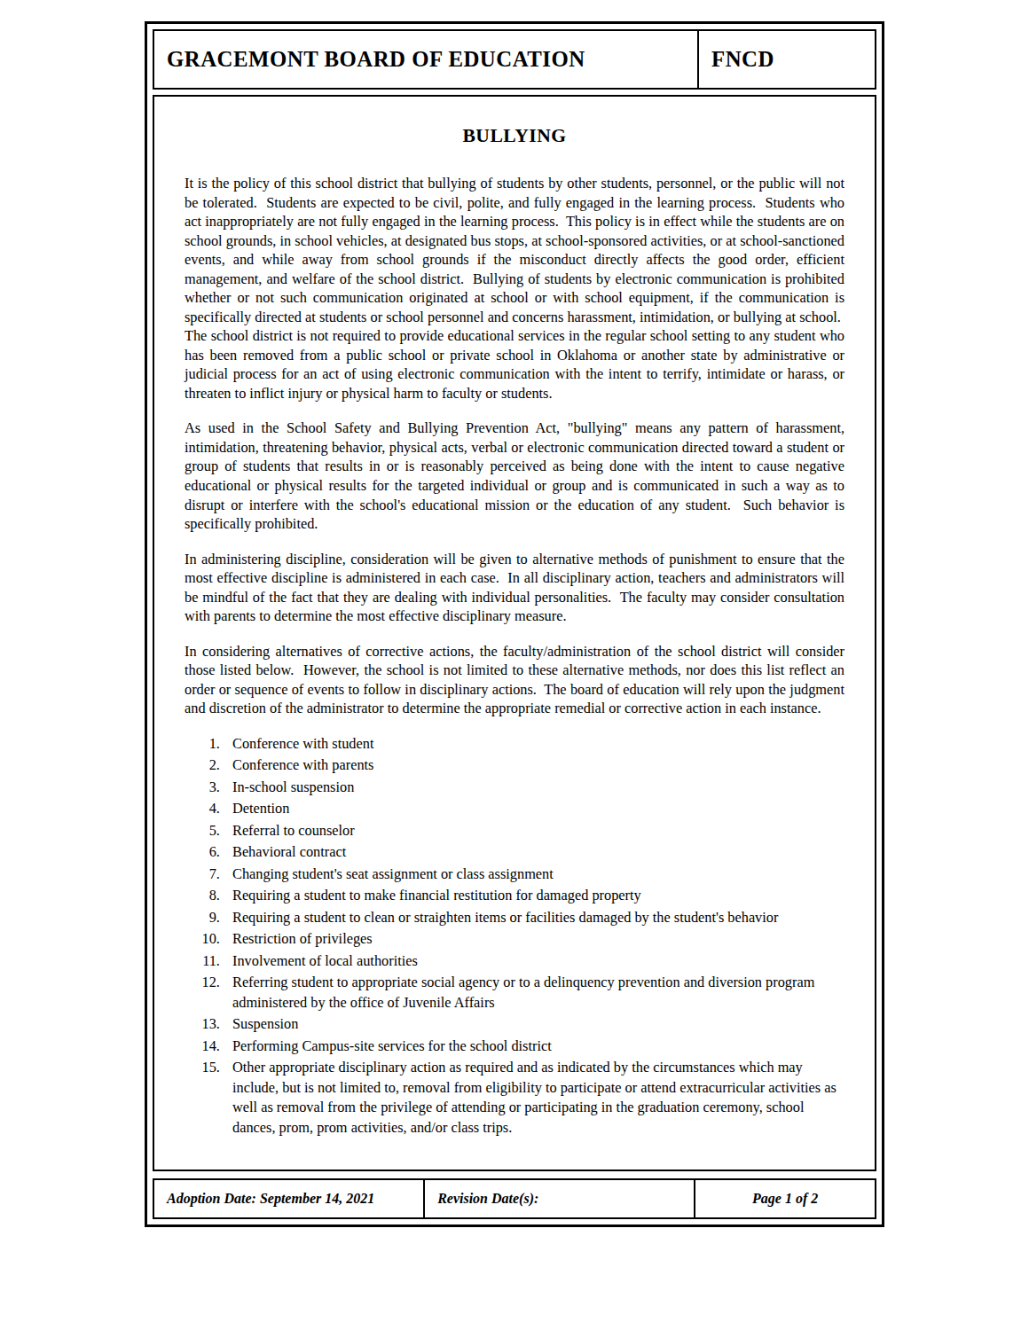GRACEMONT BOARD OF EDUCATION
FNCD
BULLYING
It is the policy of this school district that bullying of students by other students, personnel, or the public will not be tolerated. Students are expected to be civil, polite, and fully engaged in the learning process. Students who act inappropriately are not fully engaged in the learning process. This policy is in effect while the students are on school grounds, in school vehicles, at designated bus stops, at school-sponsored activities, or at school-sanctioned events, and while away from school grounds if the misconduct directly affects the good order, efficient management, and welfare of the school district. Bullying of students by electronic communication is prohibited whether or not such communication originated at school or with school equipment, if the communication is specifically directed at students or school personnel and concerns harassment, intimidation, or bullying at school. The school district is not required to provide educational services in the regular school setting to any student who has been removed from a public school or private school in Oklahoma or another state by administrative or judicial process for an act of using electronic communication with the intent to terrify, intimidate or harass, or threaten to inflict injury or physical harm to faculty or students.
As used in the School Safety and Bullying Prevention Act, "bullying" means any pattern of harassment, intimidation, threatening behavior, physical acts, verbal or electronic communication directed toward a student or group of students that results in or is reasonably perceived as being done with the intent to cause negative educational or physical results for the targeted individual or group and is communicated in such a way as to disrupt or interfere with the school's educational mission or the education of any student. Such behavior is specifically prohibited.
In administering discipline, consideration will be given to alternative methods of punishment to ensure that the most effective discipline is administered in each case. In all disciplinary action, teachers and administrators will be mindful of the fact that they are dealing with individual personalities. The faculty may consider consultation with parents to determine the most effective disciplinary measure.
In considering alternatives of corrective actions, the faculty/administration of the school district will consider those listed below. However, the school is not limited to these alternative methods, nor does this list reflect an order or sequence of events to follow in disciplinary actions. The board of education will rely upon the judgment and discretion of the administrator to determine the appropriate remedial or corrective action in each instance.
Conference with student
Conference with parents
In-school suspension
Detention
Referral to counselor
Behavioral contract
Changing student's seat assignment or class assignment
Requiring a student to make financial restitution for damaged property
Requiring a student to clean or straighten items or facilities damaged by the student's behavior
Restriction of privileges
Involvement of local authorities
Referring student to appropriate social agency or to a delinquency prevention and diversion program administered by the office of Juvenile Affairs
Suspension
Performing Campus-site services for the school district
Other appropriate disciplinary action as required and as indicated by the circumstances which may include, but is not limited to, removal from eligibility to participate or attend extracurricular activities as well as removal from the privilege of attending or participating in the graduation ceremony, school dances, prom, prom activities, and/or class trips.
Adoption Date: September 14, 2021
Revision Date(s):
Page 1 of 2